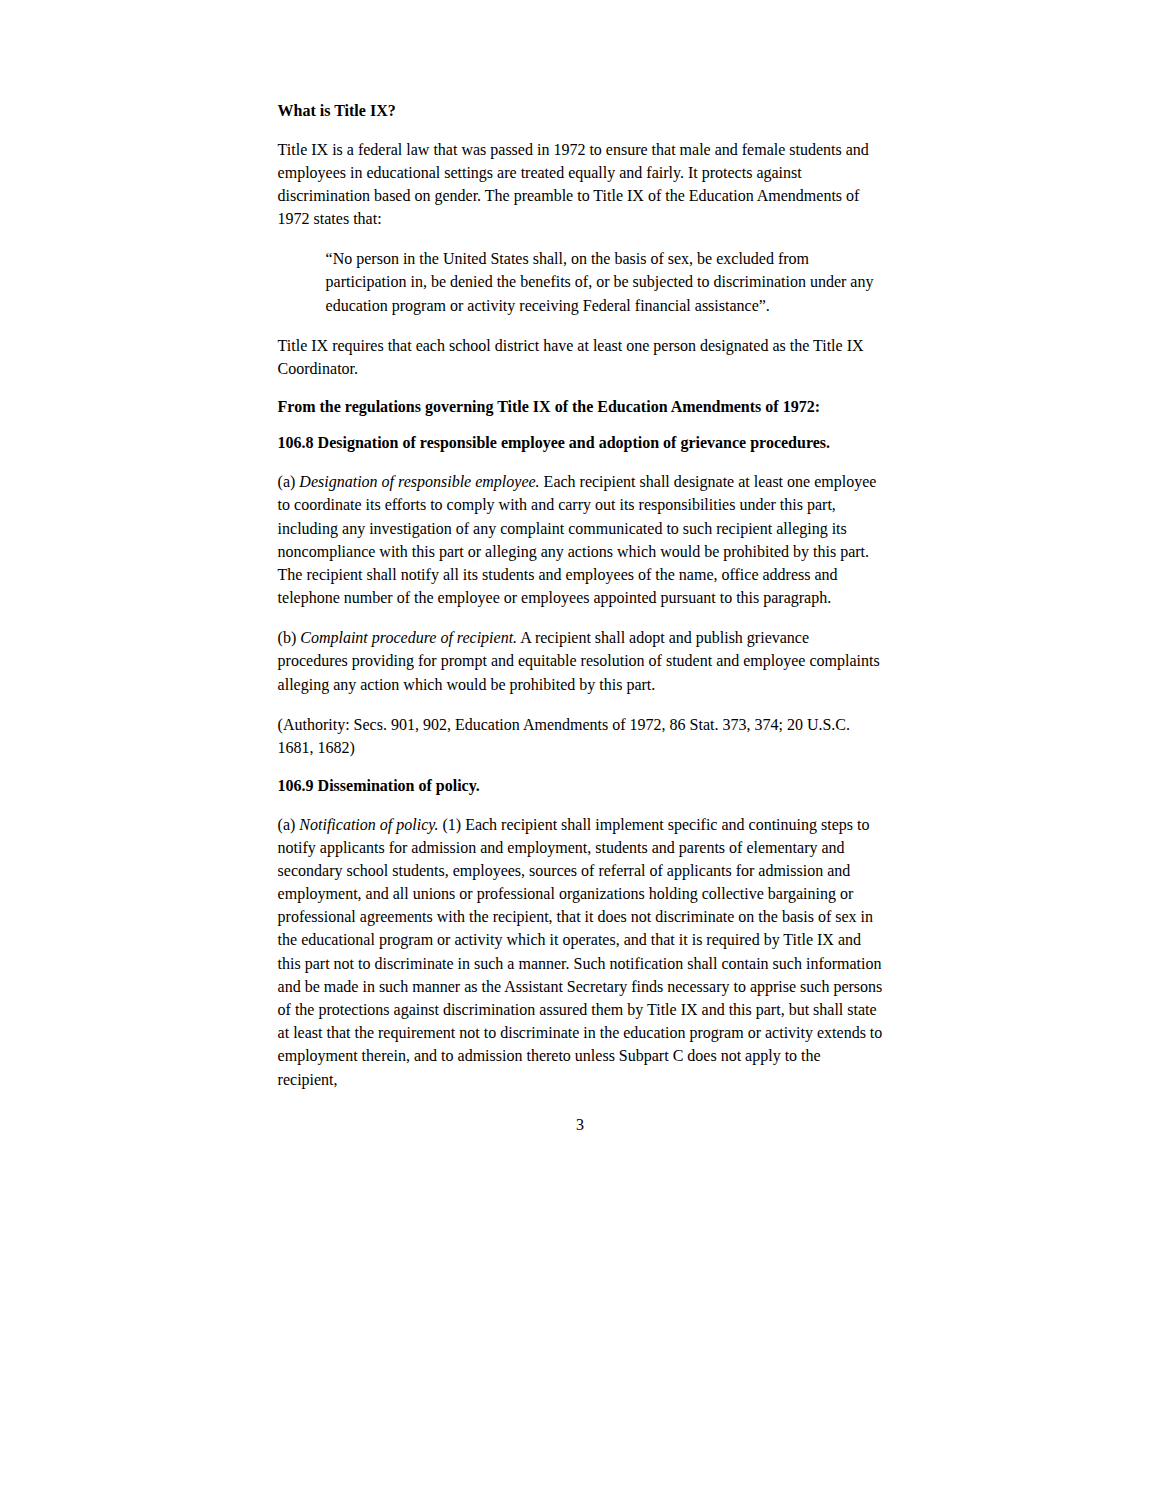What is Title IX?
Title IX is a federal law that was passed in 1972 to ensure that male and female students and employees in educational settings are treated equally and fairly. It protects against discrimination based on gender. The preamble to Title IX of the Education Amendments of 1972 states that:
“No person in the United States shall, on the basis of sex, be excluded from participation in, be denied the benefits of, or be subjected to discrimination under any education program or activity receiving Federal financial assistance”.
Title IX requires that each school district have at least one person designated as the Title IX Coordinator.
From the regulations governing Title IX of the Education Amendments of 1972:
106.8 Designation of responsible employee and adoption of grievance procedures.
(a) Designation of responsible employee. Each recipient shall designate at least one employee to coordinate its efforts to comply with and carry out its responsibilities under this part, including any investigation of any complaint communicated to such recipient alleging its noncompliance with this part or alleging any actions which would be prohibited by this part. The recipient shall notify all its students and employees of the name, office address and telephone number of the employee or employees appointed pursuant to this paragraph.
(b) Complaint procedure of recipient. A recipient shall adopt and publish grievance procedures providing for prompt and equitable resolution of student and employee complaints alleging any action which would be prohibited by this part.
(Authority: Secs. 901, 902, Education Amendments of 1972, 86 Stat. 373, 374; 20 U.S.C. 1681, 1682)
106.9 Dissemination of policy.
(a) Notification of policy. (1) Each recipient shall implement specific and continuing steps to notify applicants for admission and employment, students and parents of elementary and secondary school students, employees, sources of referral of applicants for admission and employment, and all unions or professional organizations holding collective bargaining or professional agreements with the recipient, that it does not discriminate on the basis of sex in the educational program or activity which it operates, and that it is required by Title IX and this part not to discriminate in such a manner. Such notification shall contain such information and be made in such manner as the Assistant Secretary finds necessary to apprise such persons of the protections against discrimination assured them by Title IX and this part, but shall state at least that the requirement not to discriminate in the education program or activity extends to employment therein, and to admission thereto unless Subpart C does not apply to the recipient,
3